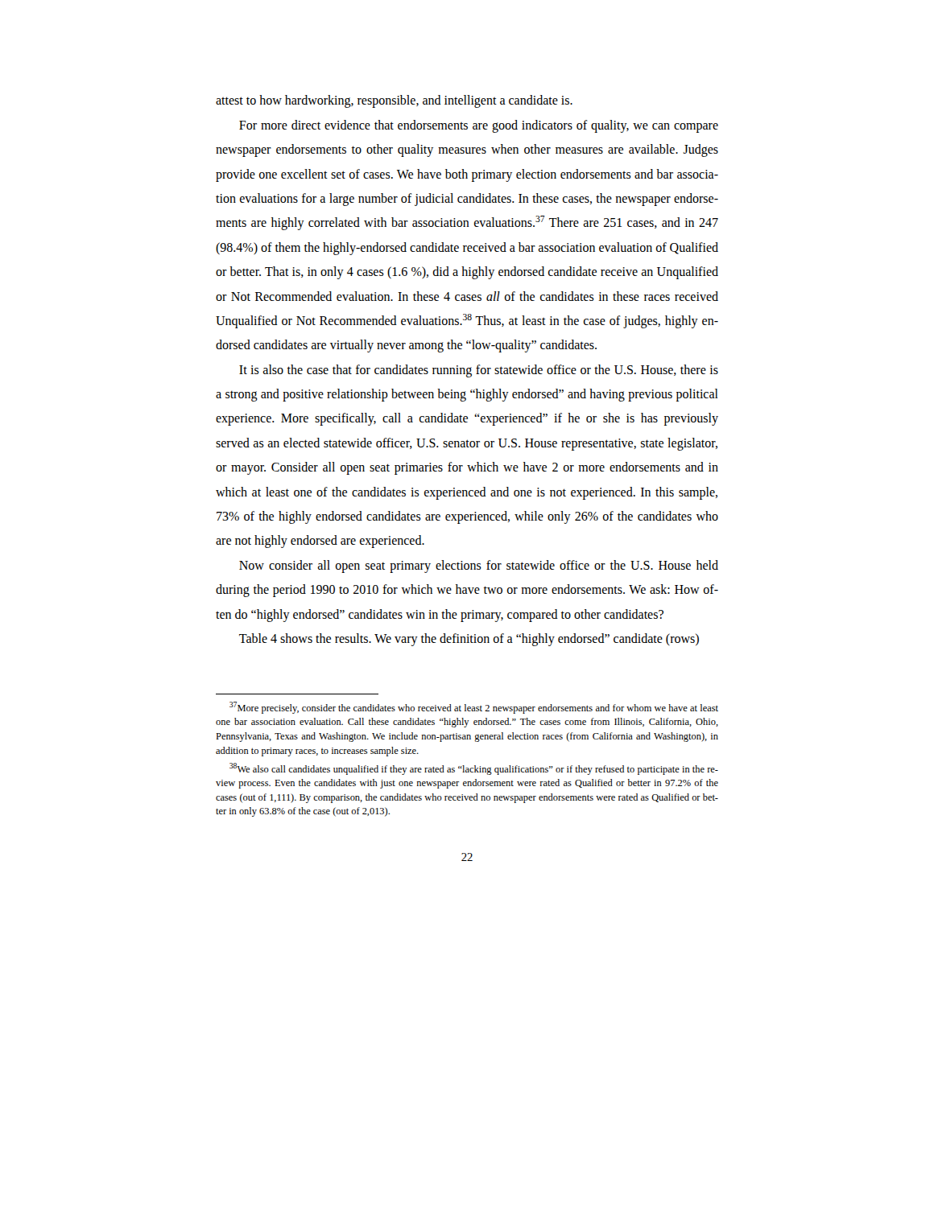attest to how hardworking, responsible, and intelligent a candidate is.
For more direct evidence that endorsements are good indicators of quality, we can compare newspaper endorsements to other quality measures when other measures are available. Judges provide one excellent set of cases. We have both primary election endorsements and bar association evaluations for a large number of judicial candidates. In these cases, the newspaper endorsements are highly correlated with bar association evaluations.37 There are 251 cases, and in 247 (98.4%) of them the highly-endorsed candidate received a bar association evaluation of Qualified or better. That is, in only 4 cases (1.6 %), did a highly endorsed candidate receive an Unqualified or Not Recommended evaluation. In these 4 cases all of the candidates in these races received Unqualified or Not Recommended evaluations.38 Thus, at least in the case of judges, highly endorsed candidates are virtually never among the “low-quality” candidates.
It is also the case that for candidates running for statewide office or the U.S. House, there is a strong and positive relationship between being “highly endorsed” and having previous political experience. More specifically, call a candidate “experienced” if he or she is has previously served as an elected statewide officer, U.S. senator or U.S. House representative, state legislator, or mayor. Consider all open seat primaries for which we have 2 or more endorsements and in which at least one of the candidates is experienced and one is not experienced. In this sample, 73% of the highly endorsed candidates are experienced, while only 26% of the candidates who are not highly endorsed are experienced.
Now consider all open seat primary elections for statewide office or the U.S. House held during the period 1990 to 2010 for which we have two or more endorsements. We ask: How often do “highly endorsed” candidates win in the primary, compared to other candidates?
Table 4 shows the results. We vary the definition of a “highly endorsed” candidate (rows)
37More precisely, consider the candidates who received at least 2 newspaper endorsements and for whom we have at least one bar association evaluation. Call these candidates “highly endorsed.” The cases come from Illinois, California, Ohio, Pennsylvania, Texas and Washington. We include non-partisan general election races (from California and Washington), in addition to primary races, to increases sample size.
38We also call candidates unqualified if they are rated as “lacking qualifications” or if they refused to participate in the review process. Even the candidates with just one newspaper endorsement were rated as Qualified or better in 97.2% of the cases (out of 1,111). By comparison, the candidates who received no newspaper endorsements were rated as Qualified or better in only 63.8% of the case (out of 2,013).
22